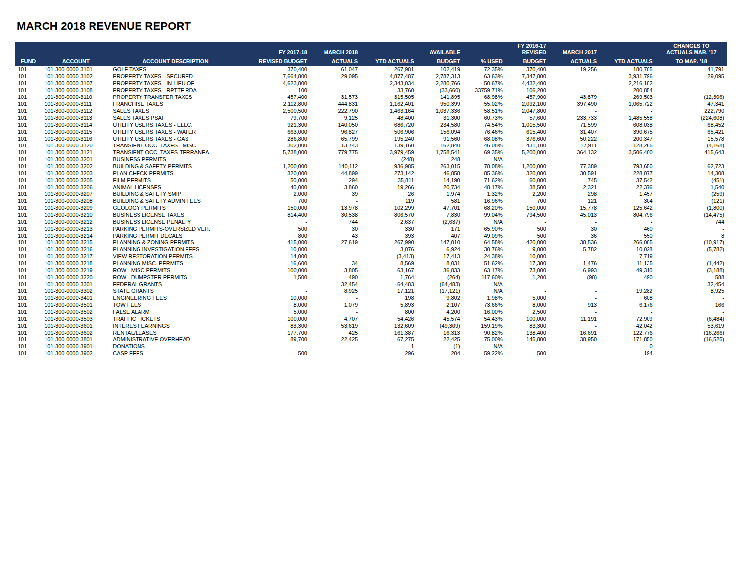MARCH 2018 REVENUE REPORT
| FUND | ACCOUNT | ACCOUNT DESCRIPTION | FY 2017-18 | MARCH 2018 | | AVAILABLE | | FY 2016-17 REVISED | MARCH 2017 | | CHANGES TO ACTUALS MAR. '17 |
| --- | --- | --- | --- | --- | --- | --- | --- | --- | --- | --- | --- |
| REVISED BUDGET | ACTUALS | YTD ACTUALS | BUDGET | % USED | BUDGET | ACTUALS | YTD ACTUALS | TO MAR. '18 |
| 101 | 101-300-0000-3101 | GOLF TAXES | 370,400 | 61,047 | 267,981 | 102,419 | 72.35% | 370,400 | 19,256 | 180,705 | 41,791 |
| 101 | 101-300-0000-3102 | PROPERTY TAXES - SECURED | 7,664,800 | 29,095 | 4,877,487 | 2,787,313 | 63.63% | 7,347,800 | - | 3,931,796 | 29,095 |
| 101 | 101-300-0000-3107 | PROPERTY TAXES - IN LIEU OF | 4,623,800 | - | 2,343,034 | 2,280,766 | 50.67% | 4,432,400 | - | 2,216,182 | - |
| 101 | 101-300-0000-3108 | PROPERTY TAXES - RPTTF RDA | 100 | - | 33,760 | (33,660) | 33759.71% | 106,200 | - | 200,854 | - |
| 101 | 101-300-0000-3110 | PROPERTY TRANSFER TAXES | 457,400 | 31,573 | 315,505 | 141,895 | 68.98% | 457,900 | 43,879 | 269,503 | (12,306) |
| 101 | 101-300-0000-3111 | FRANCHISE TAXES | 2,112,800 | 444,831 | 1,162,401 | 950,399 | 55.02% | 2,092,100 | 397,490 | 1,065,722 | 47,341 |
| 101 | 101-300-0000-3112 | SALES TAXES | 2,500,500 | 222,790 | 1,463,164 | 1,037,336 | 58.51% | 2,047,800 | - | - | 222,790 |
| 101 | 101-300-0000-3113 | SALES TAXES PSAF | 79,700 | 9,125 | 48,400 | 31,300 | 60.73% | 57,600 | 233,733 | 1,485,558 | (224,608) |
| 101 | 101-300-0000-3114 | UTILITY USERS TAXES - ELEC. | 921,300 | 140,050 | 686,720 | 234,580 | 74.54% | 1,015,500 | 71,599 | 608,038 | 68,452 |
| 101 | 101-300-0000-3115 | UTILITY USERS TAXES - WATER | 663,000 | 96,827 | 506,906 | 156,094 | 76.46% | 615,400 | 31,407 | 390,675 | 65,421 |
| 101 | 101-300-0000-3116 | UTILITY USERS TAXES - GAS | 286,800 | 65,799 | 195,240 | 91,560 | 68.08% | 376,600 | 50,222 | 200,347 | 15,578 |
| 101 | 101-300-0000-3120 | TRANSIENT OCC. TAXES - MISC | 302,000 | 13,743 | 139,160 | 162,840 | 46.08% | 431,100 | 17,911 | 128,265 | (4,168) |
| 101 | 101-300-0000-3121 | TRANSIENT OCC. TAXES-TERRANEA | 5,738,000 | 779,775 | 3,979,459 | 1,758,541 | 69.35% | 5,200,000 | 364,132 | 3,506,400 | 415,643 |
| 101 | 101-300-0000-3201 | BUSINESS PERMITS | - | - | (248) | 248 | N/A | - | - | - | - |
| 101 | 101-300-0000-3202 | BUILDING & SAFETY PERMITS | 1,200,000 | 140,112 | 936,985 | 263,015 | 78.08% | 1,200,000 | 77,389 | 793,650 | 62,723 |
| 101 | 101-300-0000-3203 | PLAN CHECK PERMITS | 320,000 | 44,899 | 273,142 | 46,858 | 85.36% | 320,000 | 30,591 | 228,077 | 14,308 |
| 101 | 101-300-0000-3205 | FILM PERMITS | 50,000 | 294 | 35,811 | 14,190 | 71.62% | 60,000 | 745 | 37,542 | (451) |
| 101 | 101-300-0000-3206 | ANIMAL LICENSES | 40,000 | 3,860 | 19,266 | 20,734 | 48.17% | 38,500 | 2,321 | 22,376 | 1,540 |
| 101 | 101-300-0000-3207 | BUILDING & SAFETY SMIP | 2,000 | 39 | 26 | 1,974 | 1.32% | 2,200 | 298 | 1,457 | (259) |
| 101 | 101-300-0000-3208 | BUILDING & SAFETY ADMIN FEES | 700 | - | 119 | 581 | 16.96% | 700 | 121 | 304 | (121) |
| 101 | 101-300-0000-3209 | GEOLOGY PERMITS | 150,000 | 13,978 | 102,299 | 47,701 | 68.20% | 150,000 | 15,778 | 125,642 | (1,800) |
| 101 | 101-300-0000-3210 | BUSINESS LICENSE TAXES | 814,400 | 30,538 | 806,570 | 7,830 | 99.04% | 794,500 | 45,013 | 804,796 | (14,475) |
| 101 | 101-300-0000-3212 | BUSINESS LICENSE PENALTY | - | 744 | 2,637 | (2,637) | N/A | - | - | - | 744 |
| 101 | 101-300-0000-3213 | PARKING PERMITS-OVERSIZED VEH. | 500 | 30 | 330 | 171 | 65.90% | 500 | 30 | 460 | - |
| 101 | 101-300-0000-3214 | PARKING PERMIT DECALS | 800 | 43 | 393 | 407 | 49.09% | 500 | 36 | 550 | 8 |
| 101 | 101-300-0000-3215 | PLANNING & ZONING PERMITS | 415,000 | 27,619 | 267,990 | 147,010 | 64.58% | 420,000 | 38,536 | 266,085 | (10,917) |
| 101 | 101-300-0000-3216 | PLANNING INVESTIGATION FEES | 10,000 | - | 3,076 | 6,924 | 30.76% | 9,000 | 5,782 | 10,028 | (5,782) |
| 101 | 101-300-0000-3217 | VIEW RESTORATION PERMITS | 14,000 | - | (3,413) | 17,413 | -24.38% | 10,000 | - | 7,719 | - |
| 101 | 101-300-0000-3218 | PLANNING MISC. PERMITS | 16,600 | 34 | 8,569 | 8,031 | 51.62% | 17,300 | 1,476 | 11,135 | (1,442) |
| 101 | 101-300-0000-3219 | ROW - MISC PERMITS | 100,000 | 3,805 | 63,167 | 36,833 | 63.17% | 73,000 | 6,993 | 49,310 | (3,188) |
| 101 | 101-300-0000-3220 | ROW - DUMPSTER PERMITS | 1,500 | 490 | 1,764 | (264) | 117.60% | 1,200 | (98) | 490 | 588 |
| 101 | 101-300-0000-3301 | FEDERAL GRANTS | - | 32,454 | 64,483 | (64,483) | N/A | - | - | - | 32,454 |
| 101 | 101-300-0000-3302 | STATE GRANTS | - | 8,925 | 17,121 | (17,121) | N/A | - | - | 19,282 | 8,925 |
| 101 | 101-300-0000-3401 | ENGINEERING FEES | 10,000 | - | 198 | 9,802 | 1.98% | 5,000 | - | 608 | - |
| 101 | 101-300-0000-3501 | TOW FEES | 8,000 | 1,079 | 5,893 | 2,107 | 73.66% | 8,000 | 913 | 6,176 | 166 |
| 101 | 101-300-0000-3502 | FALSE ALARM | 5,000 | - | 800 | 4,200 | 16.00% | 2,500 | - | - | - |
| 101 | 101-300-0000-3503 | TRAFFIC TICKETS | 100,000 | 4,707 | 54,426 | 45,574 | 54.43% | 100,000 | 11,191 | 72,909 | (6,484) |
| 101 | 101-300-0000-3601 | INTEREST EARNINGS | 83,300 | 53,619 | 132,609 | (49,309) | 159.19% | 83,300 | - | 42,042 | 53,619 |
| 101 | 101-300-0000-3602 | RENTAL/LEASES | 177,700 | 425 | 161,387 | 16,313 | 90.82% | 138,400 | 16,691 | 122,776 | (16,266) |
| 101 | 101-300-0000-3801 | ADMINISTRATIVE OVERHEAD | 89,700 | 22,425 | 67,275 | 22,425 | 75.00% | 145,800 | 38,950 | 171,850 | (16,525) |
| 101 | 101-300-0000-3901 | DONATIONS | - | - | 1 | (1) | N/A | - | - | 0 | - |
| 101 | 101-300-0000-3902 | CASP FEES | 500 | - | 296 | 204 | 59.22% | 500 | - | 194 | - |